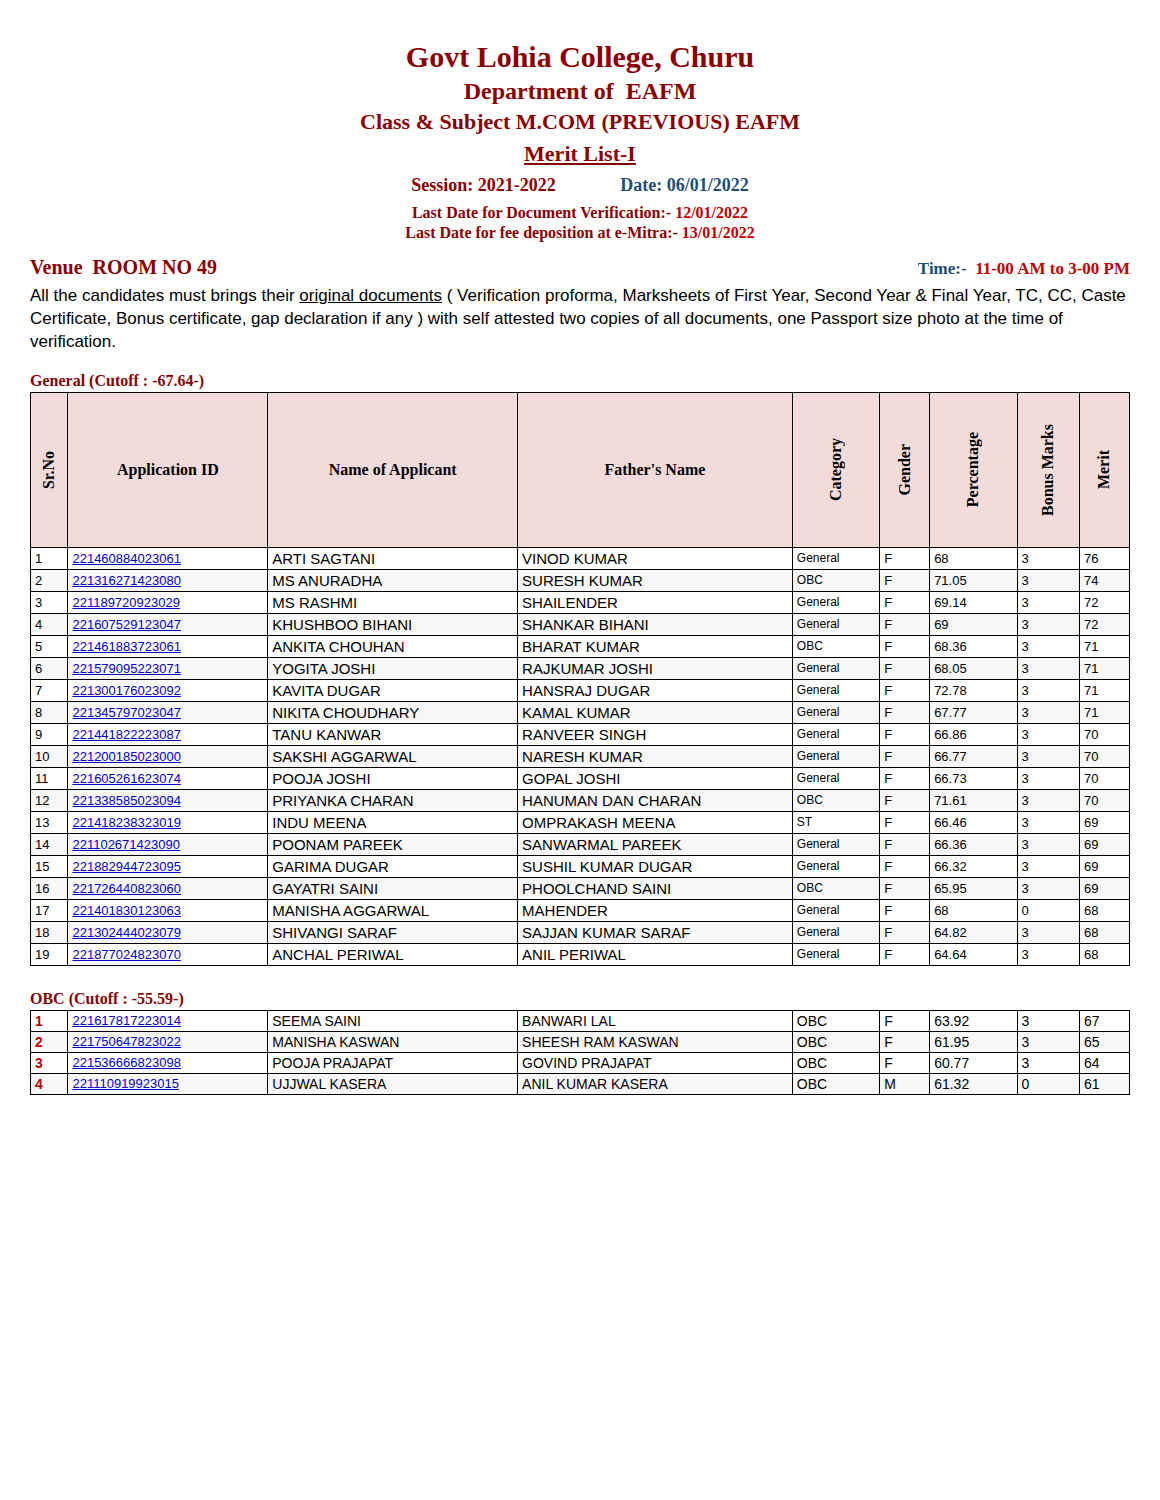Govt Lohia College, Churu
Department of EAFM
Class & Subject M.COM (PREVIOUS) EAFM
Merit List-I
Session: 2021-2022 Date: 06/01/2022
Last Date for Document Verification:- 12/01/2022
Last Date for fee deposition at e-Mitra:- 13/01/2022
Venue ROOM NO 49
Time:- 11-00 AM to 3-00 PM
All the candidates must brings their original documents ( Verification proforma, Marksheets of First Year, Second Year & Final Year, TC, CC, Caste Certificate, Bonus certificate, gap declaration if any ) with self attested two copies of all documents, one Passport size photo at the time of verification.
General (Cutoff : -67.64-)
| Sr.No | Application ID | Name of Applicant | Father's Name | Category | Gender | Percentage | Bonus Marks | Merit |
| --- | --- | --- | --- | --- | --- | --- | --- | --- |
| 1 | 221460884023061 | ARTI SAGTANI | VINOD KUMAR | General | F | 68 | 3 | 76 |
| 2 | 221316271423080 | MS ANURADHA | SURESH KUMAR | OBC | F | 71.05 | 3 | 74 |
| 3 | 221189720923029 | MS RASHMI | SHAILENDER | General | F | 69.14 | 3 | 72 |
| 4 | 221607529123047 | KHUSHBOO BIHANI | SHANKAR BIHANI | General | F | 69 | 3 | 72 |
| 5 | 221461883723061 | ANKITA CHOUHAN | BHARAT KUMAR | OBC | F | 68.36 | 3 | 71 |
| 6 | 221579095223071 | YOGITA JOSHI | RAJKUMAR JOSHI | General | F | 68.05 | 3 | 71 |
| 7 | 221300176023092 | KAVITA DUGAR | HANSRAJ DUGAR | General | F | 72.78 | 3 | 71 |
| 8 | 221345797023047 | NIKITA CHOUDHARY | KAMAL KUMAR | General | F | 67.77 | 3 | 71 |
| 9 | 221441822223087 | TANU KANWAR | RANVEER SINGH | General | F | 66.86 | 3 | 70 |
| 10 | 221200185023000 | SAKSHI AGGARWAL | NARESH KUMAR | General | F | 66.77 | 3 | 70 |
| 11 | 221605261623074 | POOJA JOSHI | GOPAL JOSHI | General | F | 66.73 | 3 | 70 |
| 12 | 221338585023094 | PRIYANKA CHARAN | HANUMAN DAN CHARAN | OBC | F | 71.61 | 3 | 70 |
| 13 | 221418238323019 | INDU MEENA | OMPRAKASH MEENA | ST | F | 66.46 | 3 | 69 |
| 14 | 221102671423090 | POONAM PAREEK | SANWARMAL PAREEK | General | F | 66.36 | 3 | 69 |
| 15 | 221882944723095 | GARIMA DUGAR | SUSHIL KUMAR DUGAR | General | F | 66.32 | 3 | 69 |
| 16 | 221726440823060 | GAYATRI SAINI | PHOOLCHAND SAINI | OBC | F | 65.95 | 3 | 69 |
| 17 | 221401830123063 | MANISHA AGGARWAL | MAHENDER | General | F | 68 | 0 | 68 |
| 18 | 221302444023079 | SHIVANGI SARAF | SAJJAN KUMAR SARAF | General | F | 64.82 | 3 | 68 |
| 19 | 221877024823070 | ANCHAL PERIWAL | ANIL PERIWAL | General | F | 64.64 | 3 | 68 |
OBC (Cutoff : -55.59-)
| 1 | 221617817223014 | SEEMA SAINI | BANWARI LAL | OBC | F | 63.92 | 3 | 67 |
| 2 | 221750647823022 | MANISHA KASWAN | SHEESH RAM KASWAN | OBC | F | 61.95 | 3 | 65 |
| 3 | 221536666823098 | POOJA PRAJAPAT | GOVIND PRAJAPAT | OBC | F | 60.77 | 3 | 64 |
| 4 | 221110919923015 | UJJWAL KASERA | ANIL KUMAR KASERA | OBC | M | 61.32 | 0 | 61 |